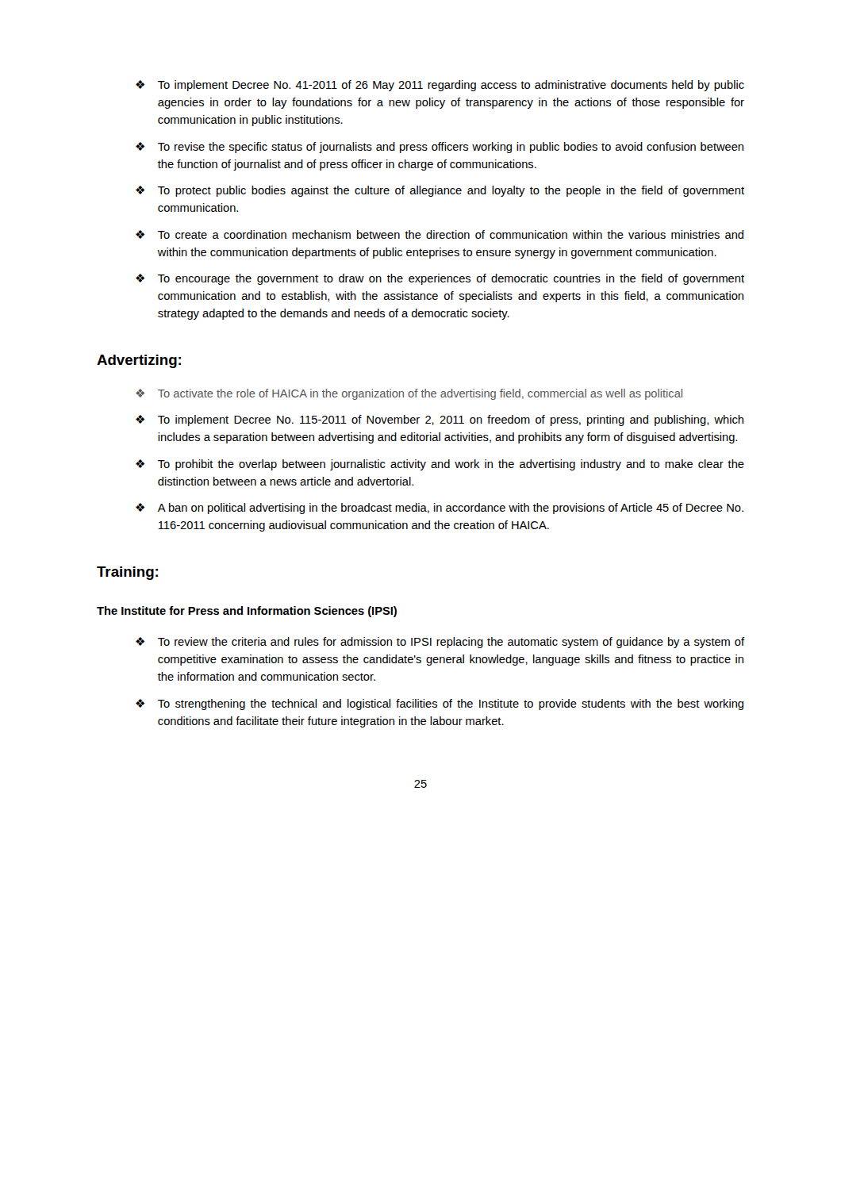To implement Decree No. 41-2011 of 26 May 2011 regarding access to administrative documents held by public agencies in order to lay foundations for a new policy of transparency in the actions of those responsible for communication in public institutions.
To revise the specific status of journalists and press officers working in public bodies to avoid confusion between the function of journalist and of press officer in charge of communications.
To protect public bodies against the culture of allegiance and loyalty to the people in the field of government communication.
To create a coordination mechanism between the direction of communication within the various ministries and within the communication departments of public enteprises to ensure synergy in government communication.
To encourage the government to draw on the experiences of democratic countries in the field of government communication and to establish, with the assistance of specialists and experts in this field, a communication strategy adapted to the demands and needs of a democratic society.
Advertizing:
To activate the role of HAICA in the organization of the advertising field, commercial as well as political
To implement Decree No. 115-2011 of November 2, 2011 on freedom of press, printing and publishing, which includes a separation between advertising and editorial activities, and prohibits any form of disguised advertising.
To prohibit the overlap between journalistic activity and work in the advertising industry and to make clear the distinction between a news article and advertorial.
A ban on political advertising in the broadcast media, in accordance with the provisions of Article 45 of Decree No. 116-2011 concerning audiovisual communication and the creation of HAICA.
Training:
The Institute for Press and Information Sciences (IPSI)
To review the criteria and rules for admission to IPSI replacing the automatic system of guidance by a system of competitive examination to assess the candidate's general knowledge, language skills and fitness to practice in the information and communication sector.
To strengthening the technical and logistical facilities of the Institute to provide students with the best working conditions and facilitate their future integration in the labour market.
25